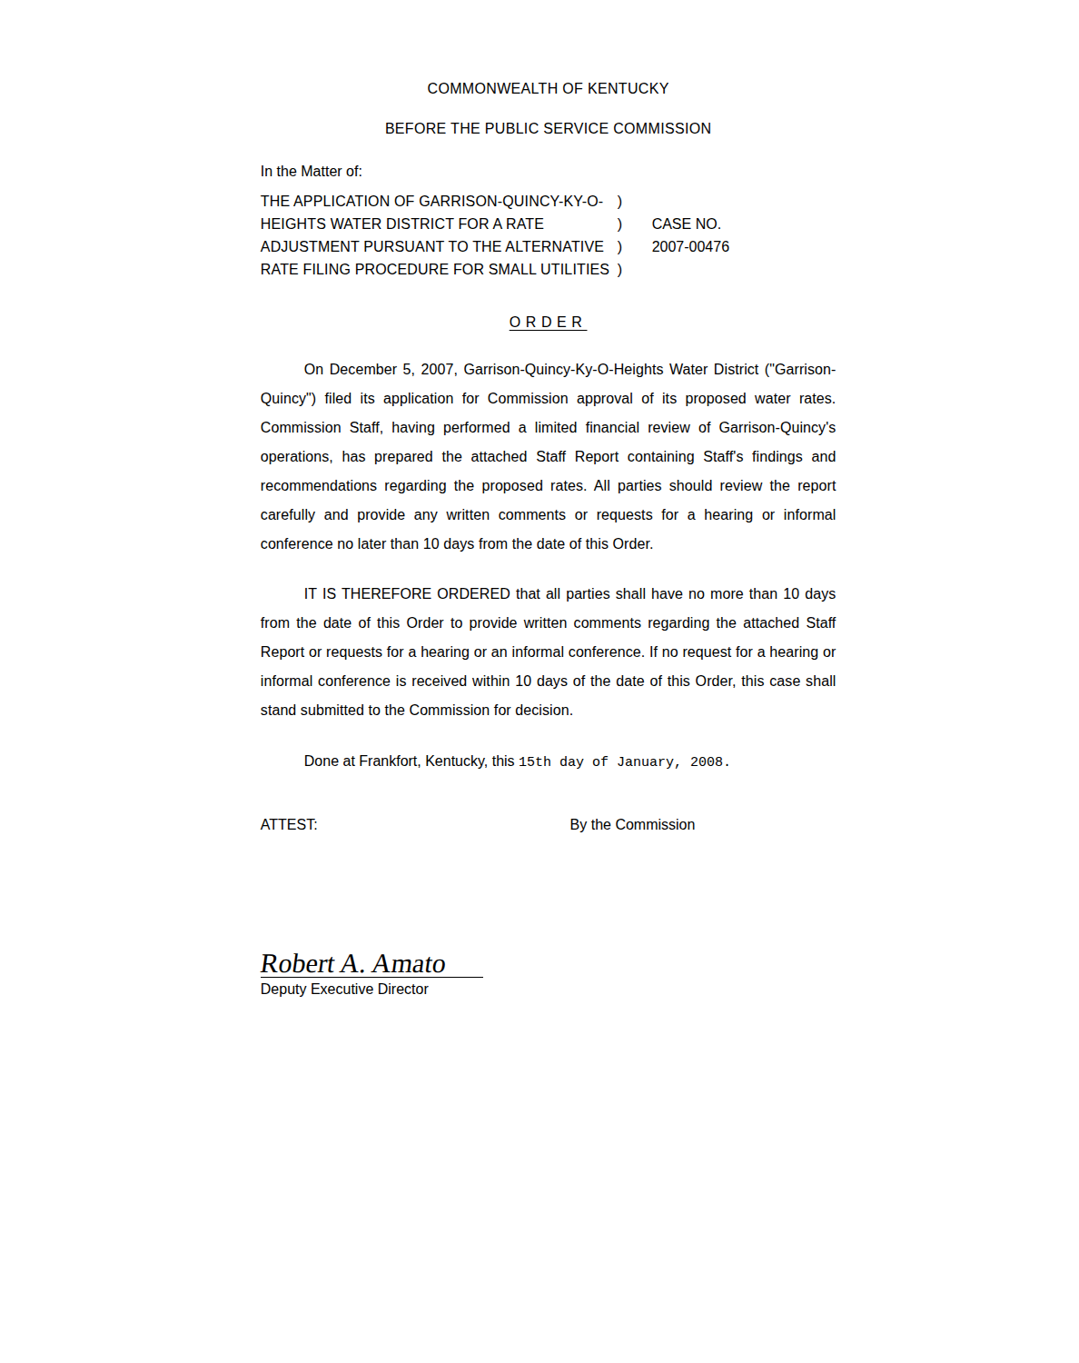COMMONWEALTH OF KENTUCKY
BEFORE THE PUBLIC SERVICE COMMISSION
In the Matter of:
| THE APPLICATION OF GARRISON-QUINCY-KY-O- HEIGHTS WATER DISTRICT FOR A RATE ADJUSTMENT PURSUANT TO THE ALTERNATIVE RATE FILING PROCEDURE FOR SMALL UTILITIES | ) ) ) ) | CASE NO. 2007-00476 |
ORDER
On December 5, 2007, Garrison-Quincy-Ky-O-Heights Water District ("Garrison-Quincy") filed its application for Commission approval of its proposed water rates. Commission Staff, having performed a limited financial review of Garrison-Quincy's operations, has prepared the attached Staff Report containing Staff's findings and recommendations regarding the proposed rates. All parties should review the report carefully and provide any written comments or requests for a hearing or informal conference no later than 10 days from the date of this Order.
IT IS THEREFORE ORDERED that all parties shall have no more than 10 days from the date of this Order to provide written comments regarding the attached Staff Report or requests for a hearing or an informal conference. If no request for a hearing or informal conference is received within 10 days of the date of this Order, this case shall stand submitted to the Commission for decision.
Done at Frankfort, Kentucky, this 15th day of January, 2008.
ATTEST:
By the Commission
Robert A. Amato
Deputy Executive Director